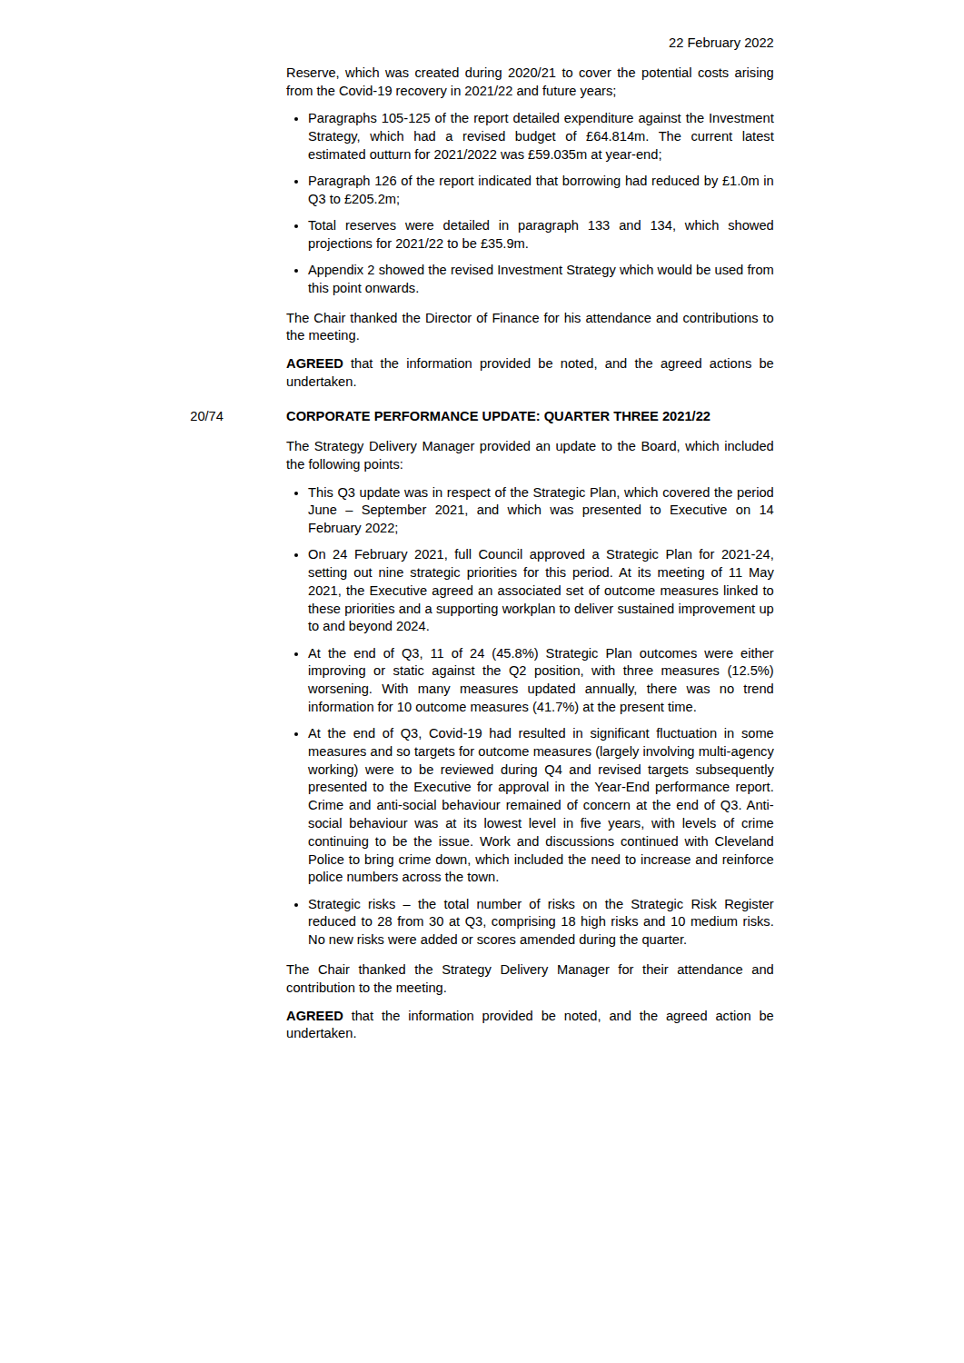22 February 2022
Reserve, which was created during 2020/21 to cover the potential costs arising from the Covid-19 recovery in 2021/22 and future years;
Paragraphs 105-125 of the report detailed expenditure against the Investment Strategy, which had a revised budget of £64.814m. The current latest estimated outturn for 2021/2022 was £59.035m at year-end;
Paragraph 126 of the report indicated that borrowing had reduced by £1.0m in Q3 to £205.2m;
Total reserves were detailed in paragraph 133 and 134, which showed projections for 2021/22 to be £35.9m.
Appendix 2 showed the revised Investment Strategy which would be used from this point onwards.
The Chair thanked the Director of Finance for his attendance and contributions to the meeting.
AGREED that the information provided be noted, and the agreed actions be undertaken.
20/74
Corporate Performance Update: Quarter Three 2021/22
The Strategy Delivery Manager provided an update to the Board, which included the following points:
This Q3 update was in respect of the Strategic Plan, which covered the period June – September 2021, and which was presented to Executive on 14 February 2022;
On 24 February 2021, full Council approved a Strategic Plan for 2021-24, setting out nine strategic priorities for this period. At its meeting of 11 May 2021, the Executive agreed an associated set of outcome measures linked to these priorities and a supporting workplan to deliver sustained improvement up to and beyond 2024.
At the end of Q3, 11 of 24 (45.8%) Strategic Plan outcomes were either improving or static against the Q2 position, with three measures (12.5%) worsening. With many measures updated annually, there was no trend information for 10 outcome measures (41.7%) at the present time.
At the end of Q3, Covid-19 had resulted in significant fluctuation in some measures and so targets for outcome measures (largely involving multi-agency working) were to be reviewed during Q4 and revised targets subsequently presented to the Executive for approval in the Year-End performance report. Crime and anti-social behaviour remained of concern at the end of Q3. Anti-social behaviour was at its lowest level in five years, with levels of crime continuing to be the issue. Work and discussions continued with Cleveland Police to bring crime down, which included the need to increase and reinforce police numbers across the town.
Strategic risks – the total number of risks on the Strategic Risk Register reduced to 28 from 30 at Q3, comprising 18 high risks and 10 medium risks. No new risks were added or scores amended during the quarter.
The Chair thanked the Strategy Delivery Manager for their attendance and contribution to the meeting.
AGREED that the information provided be noted, and the agreed action be undertaken.